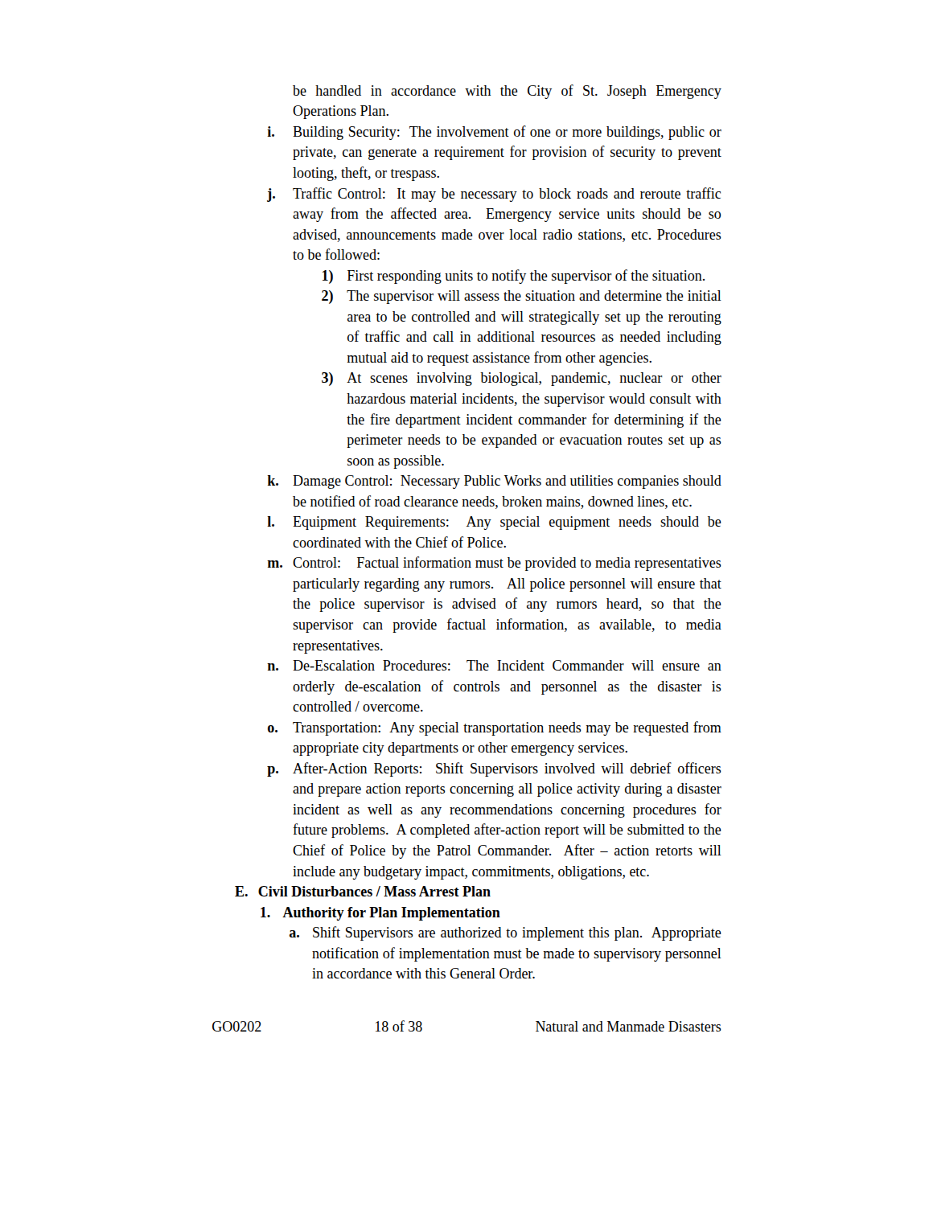be handled in accordance with the City of St. Joseph Emergency Operations Plan.
i.
Building Security: The involvement of one or more buildings, public or private, can generate a requirement for provision of security to prevent looting, theft, or trespass.
j.
Traffic Control: It may be necessary to block roads and reroute traffic away from the affected area. Emergency service units should be so advised, announcements made over local radio stations, etc. Procedures to be followed:
1)
First responding units to notify the supervisor of the situation.
2)
The supervisor will assess the situation and determine the initial area to be controlled and will strategically set up the rerouting of traffic and call in additional resources as needed including mutual aid to request assistance from other agencies.
3)
At scenes involving biological, pandemic, nuclear or other hazardous material incidents, the supervisor would consult with the fire department incident commander for determining if the perimeter needs to be expanded or evacuation routes set up as soon as possible.
k.
Damage Control: Necessary Public Works and utilities companies should be notified of road clearance needs, broken mains, downed lines, etc.
l.
Equipment Requirements: Any special equipment needs should be coordinated with the Chief of Police.
m.
Control: Factual information must be provided to media representatives particularly regarding any rumors. All police personnel will ensure that the police supervisor is advised of any rumors heard, so that the supervisor can provide factual information, as available, to media representatives.
n.
De-Escalation Procedures: The Incident Commander will ensure an orderly de-escalation of controls and personnel as the disaster is controlled / overcome.
o.
Transportation: Any special transportation needs may be requested from appropriate city departments or other emergency services.
p.
After-Action Reports: Shift Supervisors involved will debrief officers and prepare action reports concerning all police activity during a disaster incident as well as any recommendations concerning procedures for future problems. A completed after-action report will be submitted to the Chief of Police by the Patrol Commander. After – action retorts will include any budgetary impact, commitments, obligations, etc.
E.
Civil Disturbances / Mass Arrest Plan
1.
Authority for Plan Implementation
a.
Shift Supervisors are authorized to implement this plan. Appropriate notification of implementation must be made to supervisory personnel in accordance with this General Order.
GO0202
18 of 38
Natural and Manmade Disasters